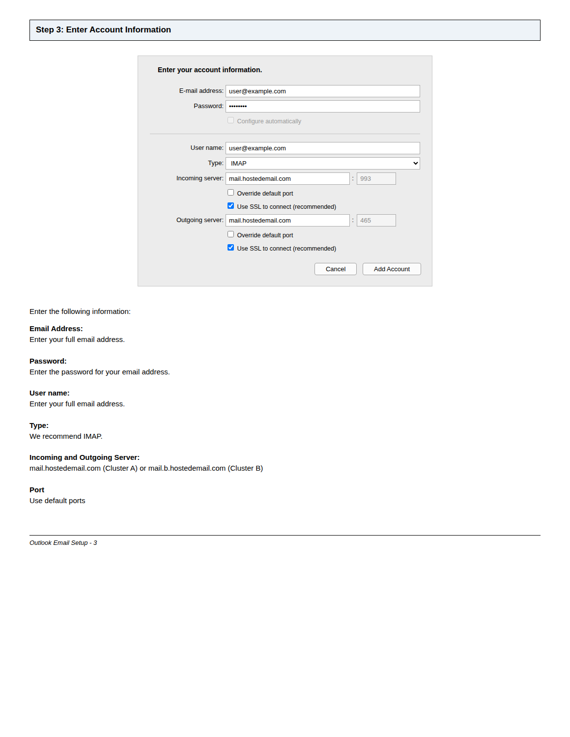Step 3: Enter Account Information
Enter your account information.
| E-mail address: | |
| Password: | |
| | Configure automatically |
| User name: | |
| Type: | IMAP POP |
| Incoming server: | | : | |
| | Override default port |
| | Use SSL to connect (recommended) |
| Outgoing server: | | : | |
| | Override default port |
| | Use SSL to connect (recommended) |
Cancel Add Account
Enter the following information:
Email Address: Enter your full email address.
Password: Enter the password for your email address.
User name: Enter your full email address.
Type: We recommend IMAP.
Incoming and Outgoing Server: mail.hostedemail.com (Cluster A) or mail.b.hostedemail.com (Cluster B)
Port Use default ports
Outlook Email Setup - 3